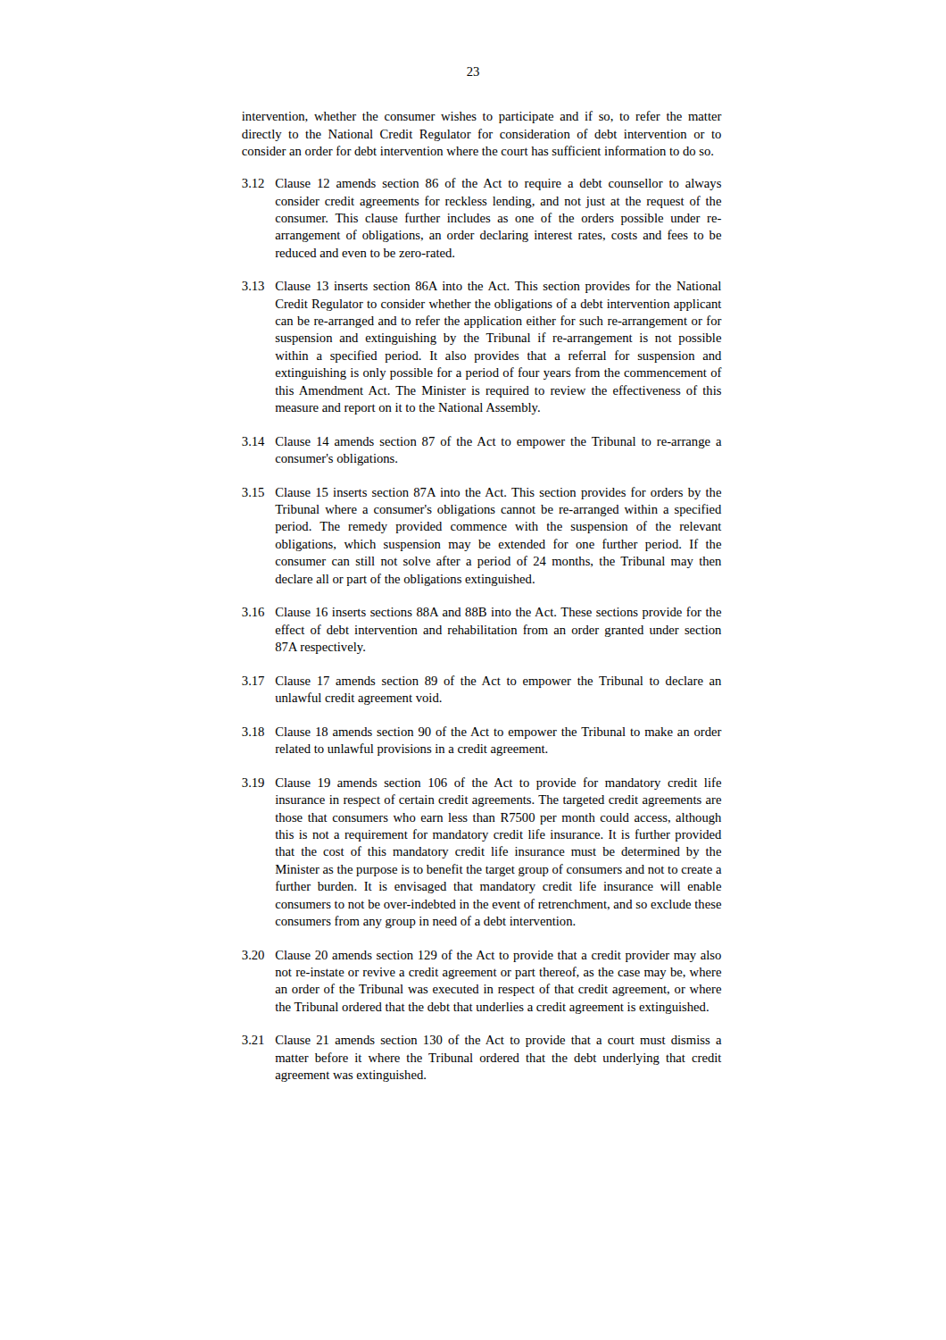23
intervention, whether the consumer wishes to participate and if so, to refer the matter directly to the National Credit Regulator for consideration of debt intervention or to consider an order for debt intervention where the court has sufficient information to do so.
3.12
Clause 12 amends section 86 of the Act to require a debt counsellor to always consider credit agreements for reckless lending, and not just at the request of the consumer. This clause further includes as one of the orders possible under re-arrangement of obligations, an order declaring interest rates, costs and fees to be reduced and even to be zero-rated.
3.13
Clause 13 inserts section 86A into the Act. This section provides for the National Credit Regulator to consider whether the obligations of a debt intervention applicant can be re-arranged and to refer the application either for such re-arrangement or for suspension and extinguishing by the Tribunal if re-arrangement is not possible within a specified period. It also provides that a referral for suspension and extinguishing is only possible for a period of four years from the commencement of this Amendment Act. The Minister is required to review the effectiveness of this measure and report on it to the National Assembly.
3.14
Clause 14 amends section 87 of the Act to empower the Tribunal to re-arrange a consumer's obligations.
3.15
Clause 15 inserts section 87A into the Act. This section provides for orders by the Tribunal where a consumer's obligations cannot be re-arranged within a specified period. The remedy provided commence with the suspension of the relevant obligations, which suspension may be extended for one further period. If the consumer can still not solve after a period of 24 months, the Tribunal may then declare all or part of the obligations extinguished.
3.16
Clause 16 inserts sections 88A and 88B into the Act. These sections provide for the effect of debt intervention and rehabilitation from an order granted under section 87A respectively.
3.17
Clause 17 amends section 89 of the Act to empower the Tribunal to declare an unlawful credit agreement void.
3.18
Clause 18 amends section 90 of the Act to empower the Tribunal to make an order related to unlawful provisions in a credit agreement.
3.19
Clause 19 amends section 106 of the Act to provide for mandatory credit life insurance in respect of certain credit agreements. The targeted credit agreements are those that consumers who earn less than R7500 per month could access, although this is not a requirement for mandatory credit life insurance. It is further provided that the cost of this mandatory credit life insurance must be determined by the Minister as the purpose is to benefit the target group of consumers and not to create a further burden. It is envisaged that mandatory credit life insurance will enable consumers to not be over-indebted in the event of retrenchment, and so exclude these consumers from any group in need of a debt intervention.
3.20
Clause 20 amends section 129 of the Act to provide that a credit provider may also not re-instate or revive a credit agreement or part thereof, as the case may be, where an order of the Tribunal was executed in respect of that credit agreement, or where the Tribunal ordered that the debt that underlies a credit agreement is extinguished.
3.21
Clause 21 amends section 130 of the Act to provide that a court must dismiss a matter before it where the Tribunal ordered that the debt underlying that credit agreement was extinguished.